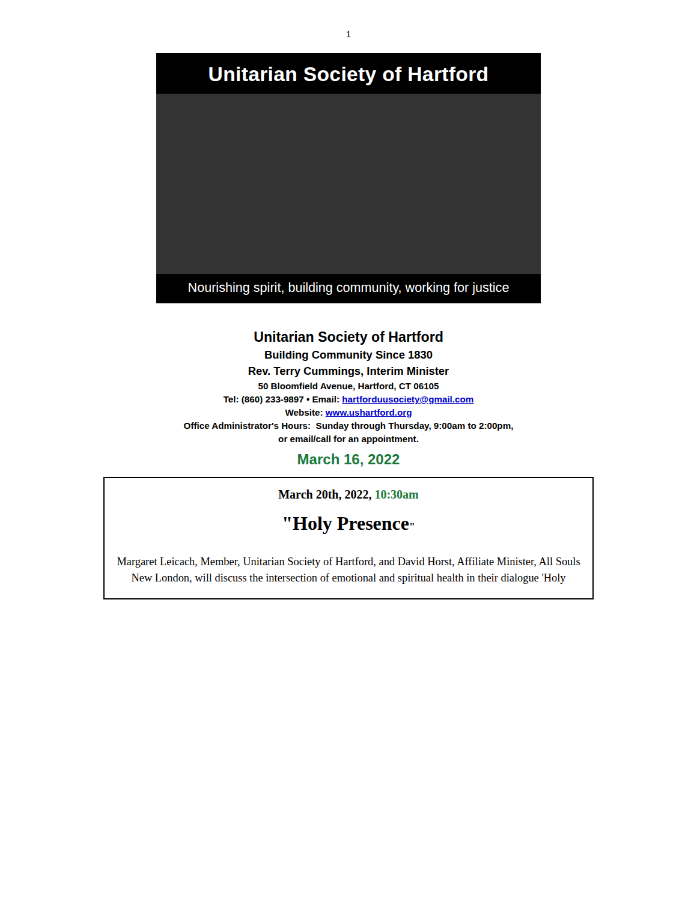1
Unitarian Society of Hartford
Nourishing spirit, building community, working for justice
Unitarian Society of Hartford Building Community Since 1830 Rev. Terry Cummings, Interim Minister 50 Bloomfield Avenue, Hartford, CT 06105 Tel: (860) 233-9897 • Email: hartforduusociety@gmail.com Website: www.ushartford.org Office Administrator's Hours: Sunday through Thursday, 9:00am to 2:00pm,
or email/call for an appointment.
March 16, 2022
March 20th, 2022, 10:30am
"Holy Presence"
Margaret Leicach, Member, Unitarian Society of Hartford, and David Horst, Affiliate Minister, All Souls New London, will discuss the intersection of emotional and spiritual health in their dialogue 'Holy